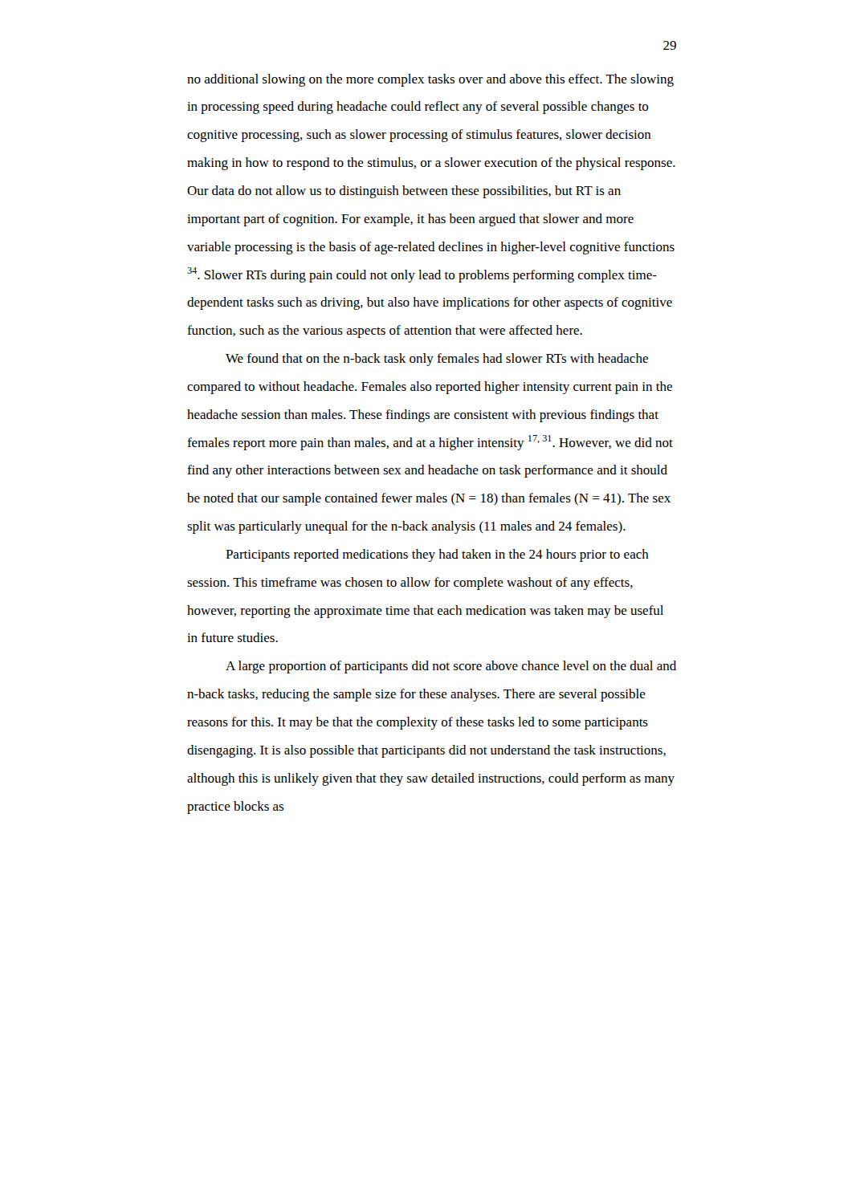29
no additional slowing on the more complex tasks over and above this effect. The slowing in processing speed during headache could reflect any of several possible changes to cognitive processing, such as slower processing of stimulus features, slower decision making in how to respond to the stimulus, or a slower execution of the physical response. Our data do not allow us to distinguish between these possibilities, but RT is an important part of cognition. For example, it has been argued that slower and more variable processing is the basis of age-related declines in higher-level cognitive functions 34. Slower RTs during pain could not only lead to problems performing complex time-dependent tasks such as driving, but also have implications for other aspects of cognitive function, such as the various aspects of attention that were affected here.
We found that on the n-back task only females had slower RTs with headache compared to without headache. Females also reported higher intensity current pain in the headache session than males. These findings are consistent with previous findings that females report more pain than males, and at a higher intensity 17, 31. However, we did not find any other interactions between sex and headache on task performance and it should be noted that our sample contained fewer males (N = 18) than females (N = 41). The sex split was particularly unequal for the n-back analysis (11 males and 24 females).
Participants reported medications they had taken in the 24 hours prior to each session. This timeframe was chosen to allow for complete washout of any effects, however, reporting the approximate time that each medication was taken may be useful in future studies.
A large proportion of participants did not score above chance level on the dual and n-back tasks, reducing the sample size for these analyses. There are several possible reasons for this. It may be that the complexity of these tasks led to some participants disengaging. It is also possible that participants did not understand the task instructions, although this is unlikely given that they saw detailed instructions, could perform as many practice blocks as